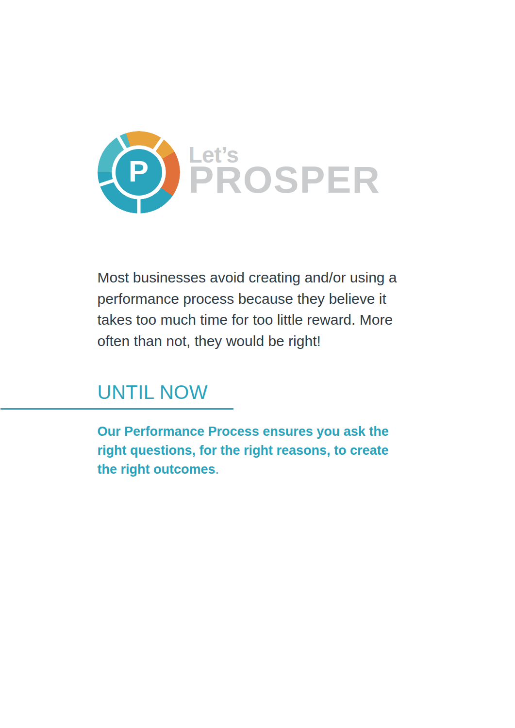P
Let’s PROSPER
Most businesses avoid creating and/or using a performance process because they believe it takes too much time for too little reward. More often than not, they would be right!
UNTIL NOW
Our Performance Process ensures you ask the right questions, for the right reasons, to create the right outcomes.